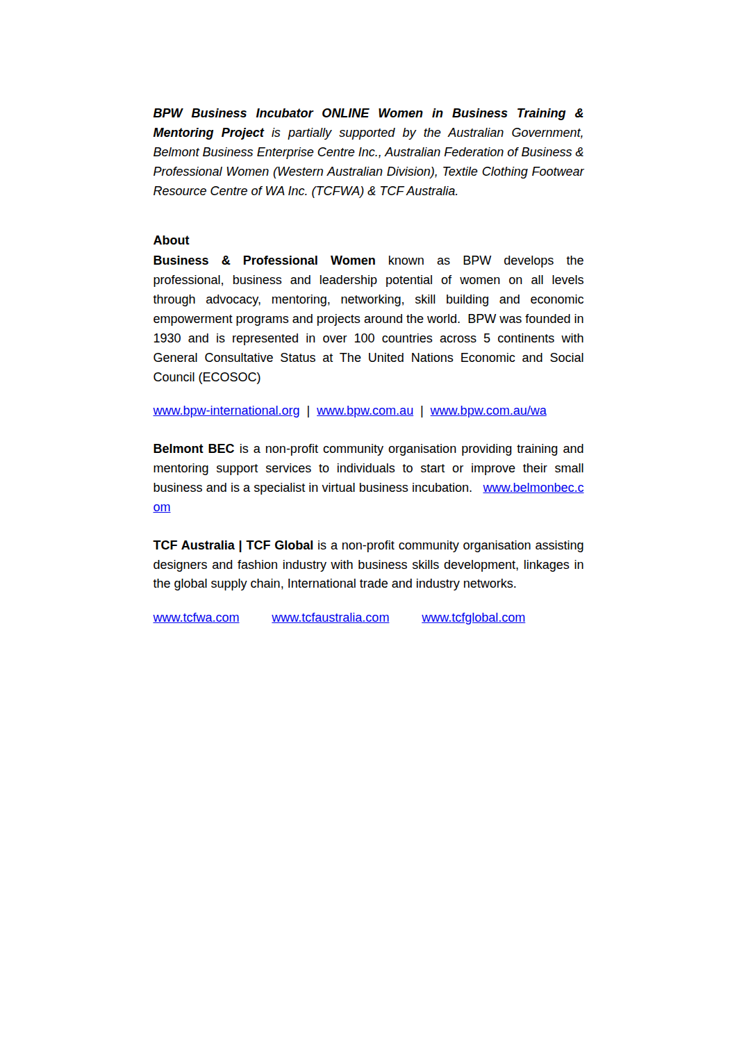BPW Business Incubator ONLINE Women in Business Training & Mentoring Project is partially supported by the Australian Government, Belmont Business Enterprise Centre Inc., Australian Federation of Business & Professional Women (Western Australian Division), Textile Clothing Footwear Resource Centre of WA Inc. (TCFWA) & TCF Australia.
About
Business & Professional Women known as BPW develops the professional, business and leadership potential of women on all levels through advocacy, mentoring, networking, skill building and economic empowerment programs and projects around the world. BPW was founded in 1930 and is represented in over 100 countries across 5 continents with General Consultative Status at The United Nations Economic and Social Council (ECOSOC)
www.bpw-international.org|www.bpw.com.au|www.bpw.com.au/wa
Belmont BEC is a non-profit community organisation providing training and mentoring support services to individuals to start or improve their small business and is a specialist in virtual business incubation. www.belmonbec.com
TCF Australia | TCF Global is a non-profit community organisation assisting designers and fashion industry with business skills development, linkages in the global supply chain, International trade and industry networks.
www.tcfwa.com www.tcfaustralia.com www.tcfglobal.com